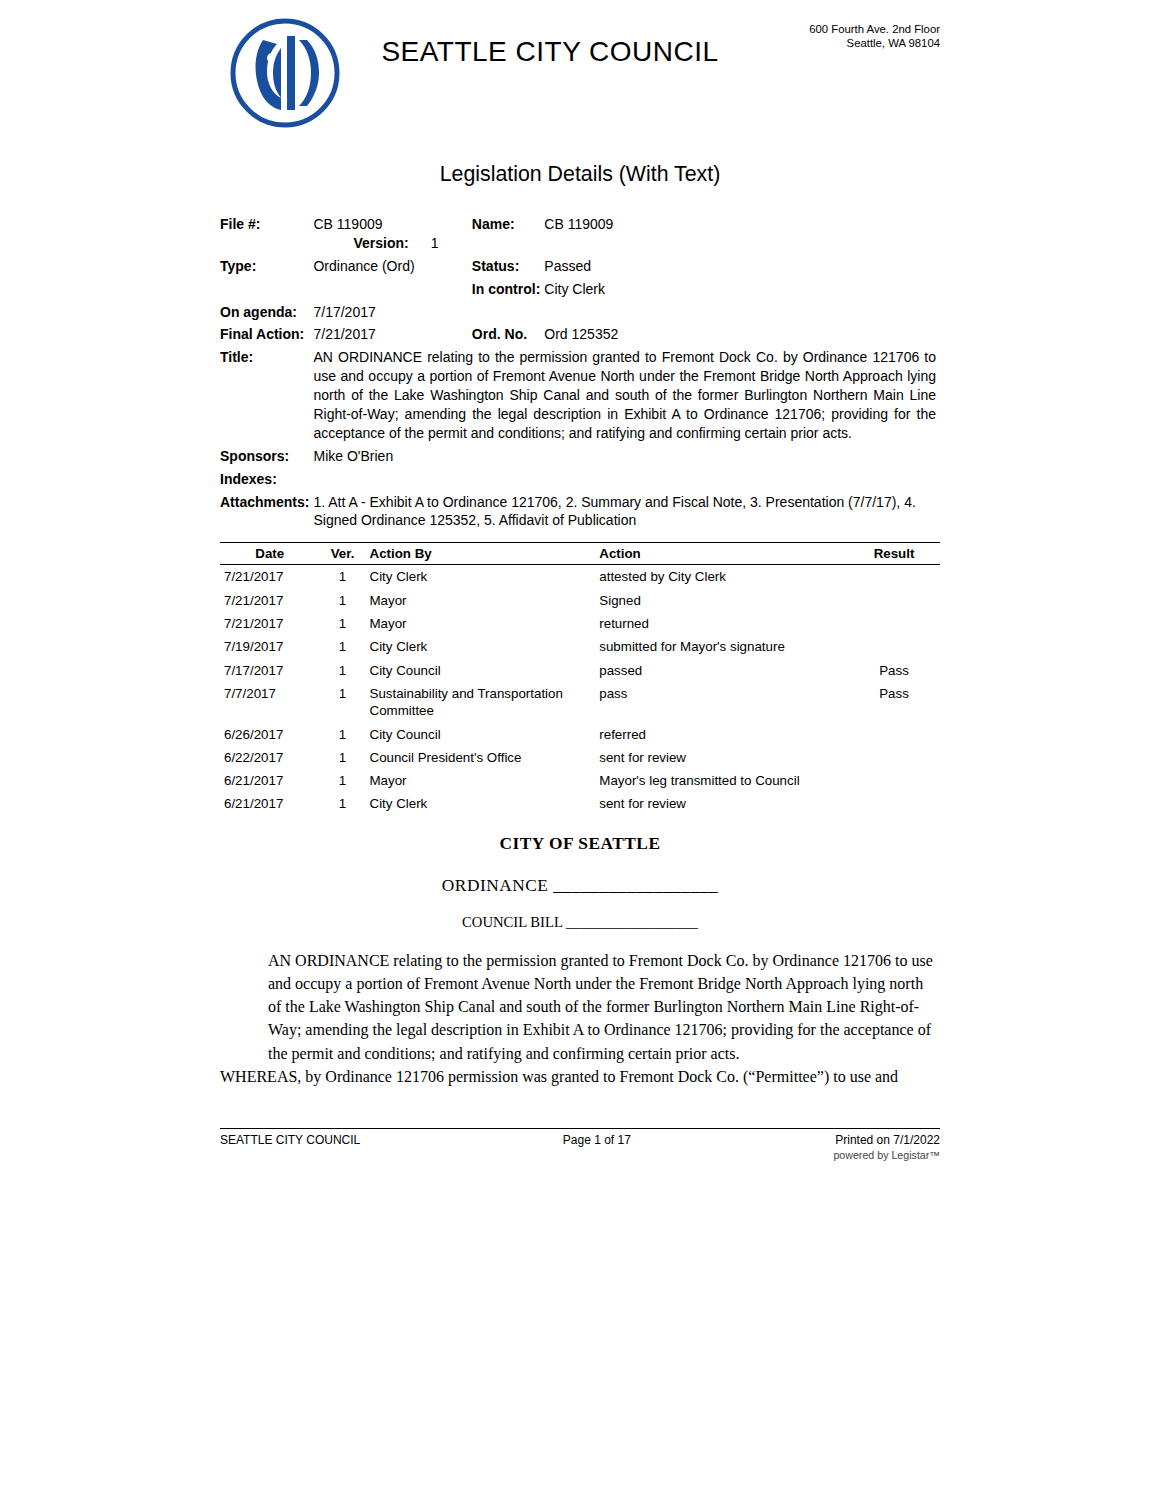SEATTLE CITY COUNCIL
600 Fourth Ave. 2nd Floor
Seattle, WA 98104
Legislation Details (With Text)
| File #: | CB 119009 Version: 1 | Name: | CB 119009 |
| Type: | Ordinance (Ord) | Status: | Passed |
| | | In control: | City Clerk |
| On agenda: | 7/17/2017 |
| Final Action: | 7/21/2017 | Ord. No. | Ord 125352 |
| Title: | AN ORDINANCE relating to the permission granted to Fremont Dock Co. by Ordinance 121706 to use and occupy a portion of Fremont Avenue North under the Fremont Bridge North Approach lying north of the Lake Washington Ship Canal and south of the former Burlington Northern Main Line Right-of-Way; amending the legal description in Exhibit A to Ordinance 121706; providing for the acceptance of the permit and conditions; and ratifying and confirming certain prior acts. |
| Sponsors: | Mike O'Brien |
| Indexes: | |
| Attachments: | 1. Att A - Exhibit A to Ordinance 121706, 2. Summary and Fiscal Note, 3. Presentation (7/7/17), 4. Signed Ordinance 125352, 5. Affidavit of Publication |
| Date | Ver. | Action By | Action | Result |
| --- | --- | --- | --- | --- |
| 7/21/2017 | 1 | City Clerk | attested by City Clerk | |
| 7/21/2017 | 1 | Mayor | Signed | |
| 7/21/2017 | 1 | Mayor | returned | |
| 7/19/2017 | 1 | City Clerk | submitted for Mayor's signature | |
| 7/17/2017 | 1 | City Council | passed | Pass |
| 7/7/2017 | 1 | Sustainability and Transportation Committee | pass | Pass |
| 6/26/2017 | 1 | City Council | referred | |
| 6/22/2017 | 1 | Council President's Office | sent for review | |
| 6/21/2017 | 1 | Mayor | Mayor's leg transmitted to Council | |
| 6/21/2017 | 1 | City Clerk | sent for review | |
CITY OF SEATTLE
ORDINANCE __________________
COUNCIL BILL __________________
AN ORDINANCE relating to the permission granted to Fremont Dock Co. by Ordinance 121706 to use and occupy a portion of Fremont Avenue North under the Fremont Bridge North Approach lying north of the Lake Washington Ship Canal and south of the former Burlington Northern Main Line Right-of-Way; amending the legal description in Exhibit A to Ordinance 121706; providing for the acceptance of the permit and conditions; and ratifying and confirming certain prior acts.
WHEREAS, by Ordinance 121706 permission was granted to Fremont Dock Co. (“Permittee”) to use and
SEATTLE CITY COUNCIL
Page 1 of 17
Printed on 7/1/2022
powered by Legistar™